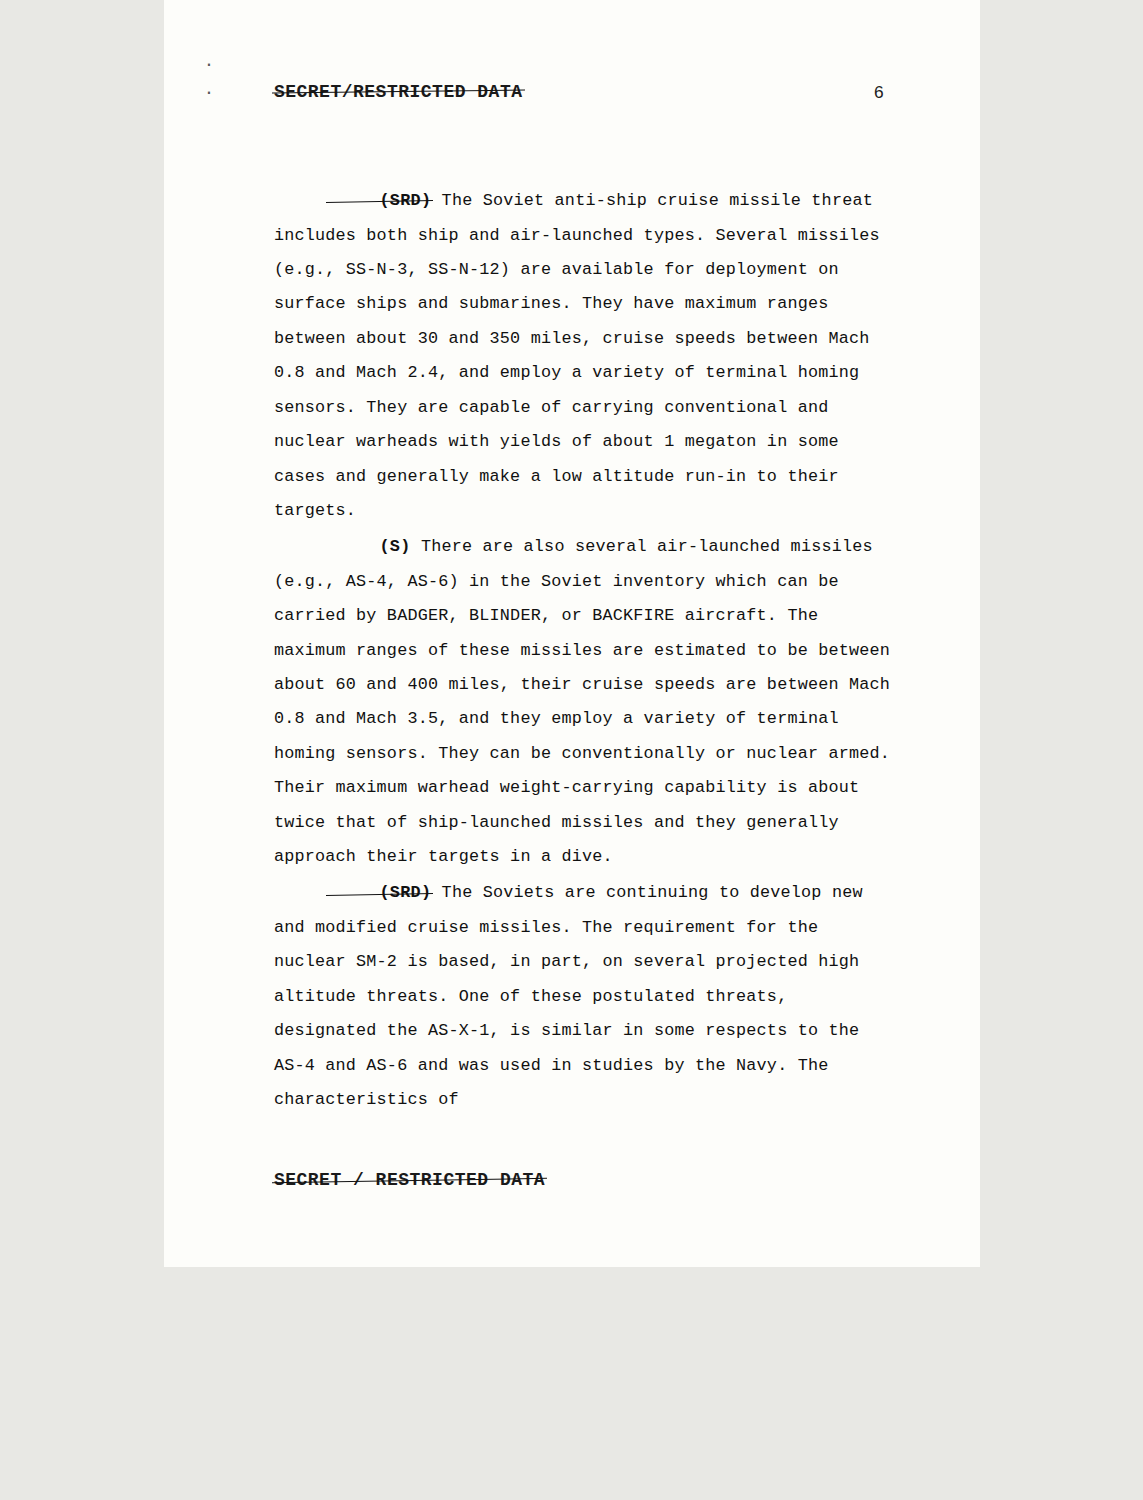. .
SECRET/RESTRICTED DATA
6
(SRD) The Soviet anti-ship cruise missile threat includes both ship and air-launched types. Several missiles (e.g., SS-N-3, SS-N-12) are available for deployment on surface ships and submarines. They have maximum ranges between about 30 and 350 miles, cruise speeds between Mach 0.8 and Mach 2.4, and employ a variety of terminal homing sensors. They are capable of carrying conventional and nuclear warheads with yields of about 1 megaton in some cases and generally make a low altitude run-in to their targets.
(S) There are also several air-launched missiles (e.g., AS-4, AS-6) in the Soviet inventory which can be carried by BADGER, BLINDER, or BACKFIRE aircraft. The maximum ranges of these missiles are estimated to be between about 60 and 400 miles, their cruise speeds are between Mach 0.8 and Mach 3.5, and they employ a variety of terminal homing sensors. They can be conventionally or nuclear armed. Their maximum warhead weight-carrying capability is about twice that of ship-launched missiles and they generally approach their targets in a dive.
(SRD) The Soviets are continuing to develop new and modified cruise missiles. The requirement for the nuclear SM-2 is based, in part, on several projected high altitude threats. One of these postulated threats, designated the AS-X-1, is similar in some respects to the AS-4 and AS-6 and was used in studies by the Navy. The characteristics of
SECRET / RESTRICTED DATA